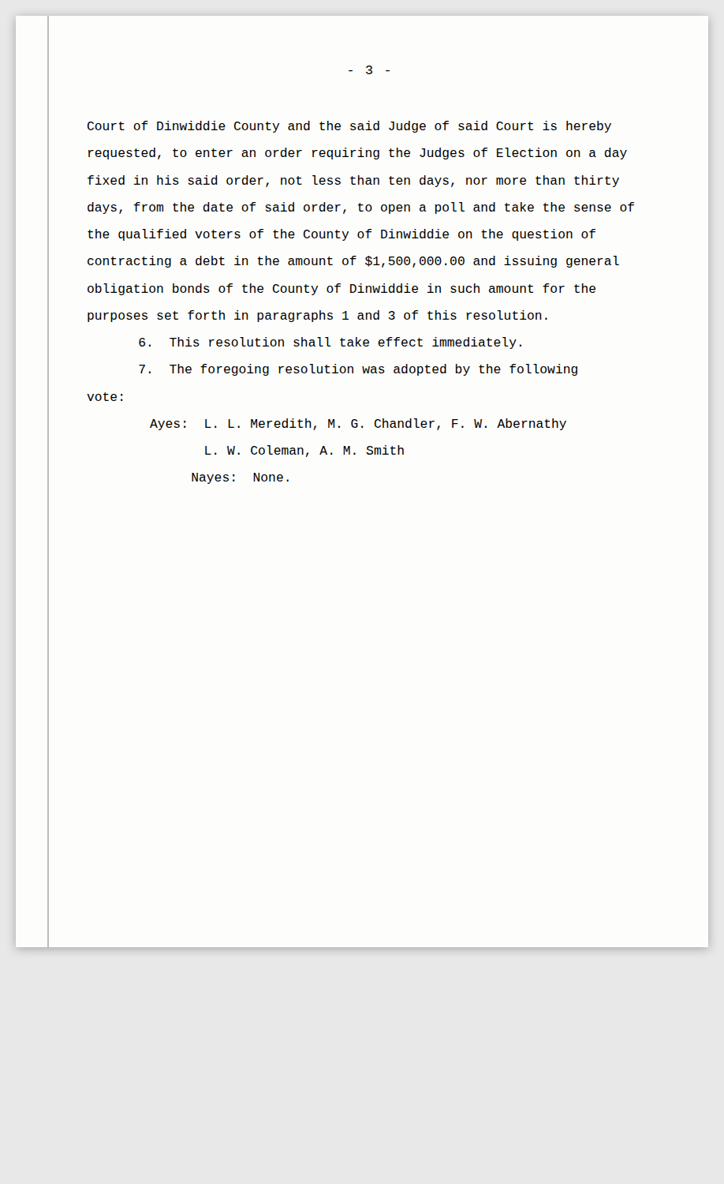- 3 -
Court of Dinwiddie County and the said Judge of said Court is hereby requested, to enter an order requiring the Judges of Election on a day fixed in his said order, not less than ten days, nor more than thirty days, from the date of said order, to open a poll and take the sense of the qualified voters of the County of Dinwiddie on the question of contracting a debt in the amount of $1,500,000.00 and issuing general obligation bonds of the County of Dinwiddie in such amount for the purposes set forth in paragraphs 1 and 3 of this resolution.
6. This resolution shall take effect immediately.
7. The foregoing resolution was adopted by the following
vote:
Ayes: L. L. Meredith, M. G. Chandler, F. W. Abernathy
L. W. Coleman, A. M. Smith
Nayes: None.